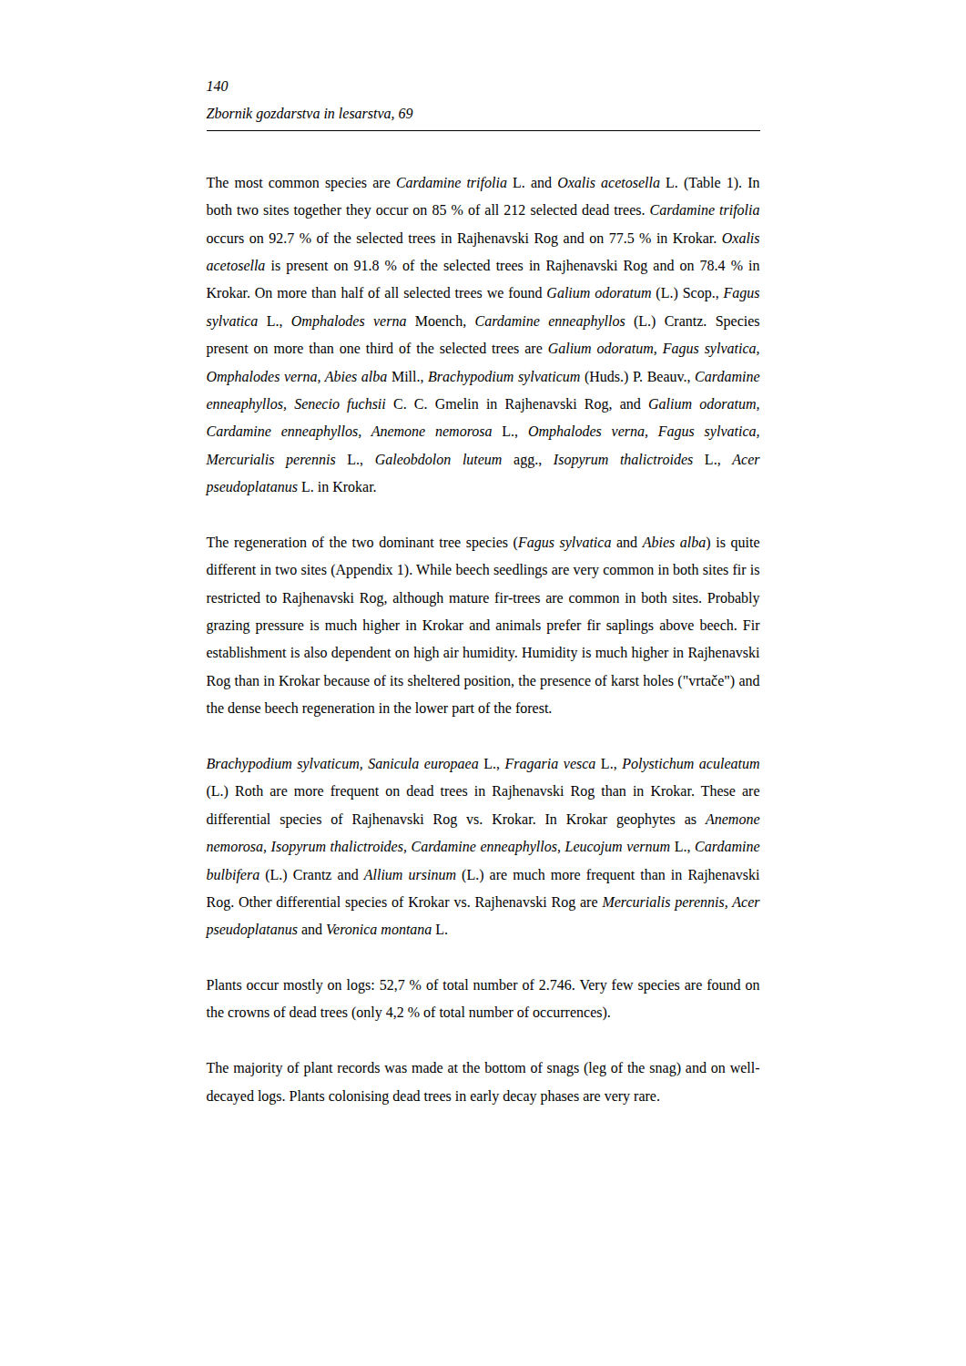140
Zbornik gozdarstva in lesarstva, 69
The most common species are Cardamine trifolia L. and Oxalis acetosella L. (Table 1). In both two sites together they occur on 85 % of all 212 selected dead trees. Cardamine trifolia occurs on 92.7 % of the selected trees in Rajhenavski Rog and on 77.5 % in Krokar. Oxalis acetosella is present on 91.8 % of the selected trees in Rajhenavski Rog and on 78.4 % in Krokar. On more than half of all selected trees we found Galium odoratum (L.) Scop., Fagus sylvatica L., Omphalodes verna Moench, Cardamine enneaphyllos (L.) Crantz. Species present on more than one third of the selected trees are Galium odoratum, Fagus sylvatica, Omphalodes verna, Abies alba Mill., Brachypodium sylvaticum (Huds.) P. Beauv., Cardamine enneaphyllos, Senecio fuchsii C. C. Gmelin in Rajhenavski Rog, and Galium odoratum, Cardamine enneaphyllos, Anemone nemorosa L., Omphalodes verna, Fagus sylvatica, Mercurialis perennis L., Galeobdolon luteum agg., Isopyrum thalictroides L., Acer pseudoplatanus L. in Krokar.
The regeneration of the two dominant tree species (Fagus sylvatica and Abies alba) is quite different in two sites (Appendix 1). While beech seedlings are very common in both sites fir is restricted to Rajhenavski Rog, although mature fir-trees are common in both sites. Probably grazing pressure is much higher in Krokar and animals prefer fir saplings above beech. Fir establishment is also dependent on high air humidity. Humidity is much higher in Rajhenavski Rog than in Krokar because of its sheltered position, the presence of karst holes ("vrtače") and the dense beech regeneration in the lower part of the forest.
Brachypodium sylvaticum, Sanicula europaea L., Fragaria vesca L., Polystichum aculeatum (L.) Roth are more frequent on dead trees in Rajhenavski Rog than in Krokar. These are differential species of Rajhenavski Rog vs. Krokar. In Krokar geophytes as Anemone nemorosa, Isopyrum thalictroides, Cardamine enneaphyllos, Leucojum vernum L., Cardamine bulbifera (L.) Crantz and Allium ursinum (L.) are much more frequent than in Rajhenavski Rog. Other differential species of Krokar vs. Rajhenavski Rog are Mercurialis perennis, Acer pseudoplatanus and Veronica montana L.
Plants occur mostly on logs: 52,7 % of total number of 2.746. Very few species are found on the crowns of dead trees (only 4,2 % of total number of occurrences).
The majority of plant records was made at the bottom of snags (leg of the snag) and on well-decayed logs. Plants colonising dead trees in early decay phases are very rare.